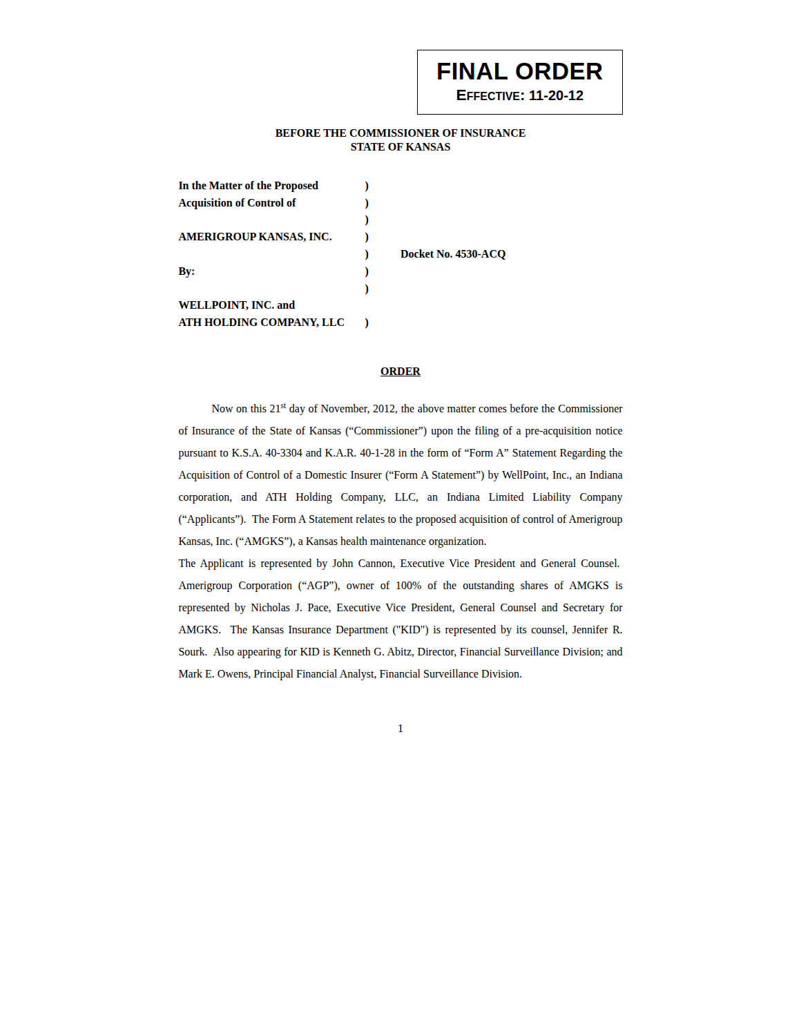FINAL ORDER
Effective: 11-20-12
BEFORE THE COMMISSIONER OF INSURANCE
STATE OF KANSAS
| In the Matter of the Proposed | ) | |
| Acquisition of Control of | ) | |
| | ) | |
| AMERIGROUP KANSAS, INC. | ) | |
| | ) | Docket No. 4530-ACQ |
| By: | ) | |
| | ) | |
| WELLPOINT, INC. and | | |
| ATH HOLDING COMPANY, LLC | ) | |
ORDER
Now on this 21st day of November, 2012, the above matter comes before the Commissioner of Insurance of the State of Kansas (“Commissioner”) upon the filing of a pre-acquisition notice pursuant to K.S.A. 40-3304 and K.A.R. 40-1-28 in the form of “Form A” Statement Regarding the Acquisition of Control of a Domestic Insurer (“Form A Statement”) by WellPoint, Inc., an Indiana corporation, and ATH Holding Company, LLC, an Indiana Limited Liability Company (“Applicants”). The Form A Statement relates to the proposed acquisition of control of Amerigroup Kansas, Inc. (“AMGKS”), a Kansas health maintenance organization.
The Applicant is represented by John Cannon, Executive Vice President and General Counsel. Amerigroup Corporation (“AGP”), owner of 100% of the outstanding shares of AMGKS is represented by Nicholas J. Pace, Executive Vice President, General Counsel and Secretary for AMGKS. The Kansas Insurance Department ("KID") is represented by its counsel, Jennifer R. Sourk. Also appearing for KID is Kenneth G. Abitz, Director, Financial Surveillance Division; and Mark E. Owens, Principal Financial Analyst, Financial Surveillance Division.
1